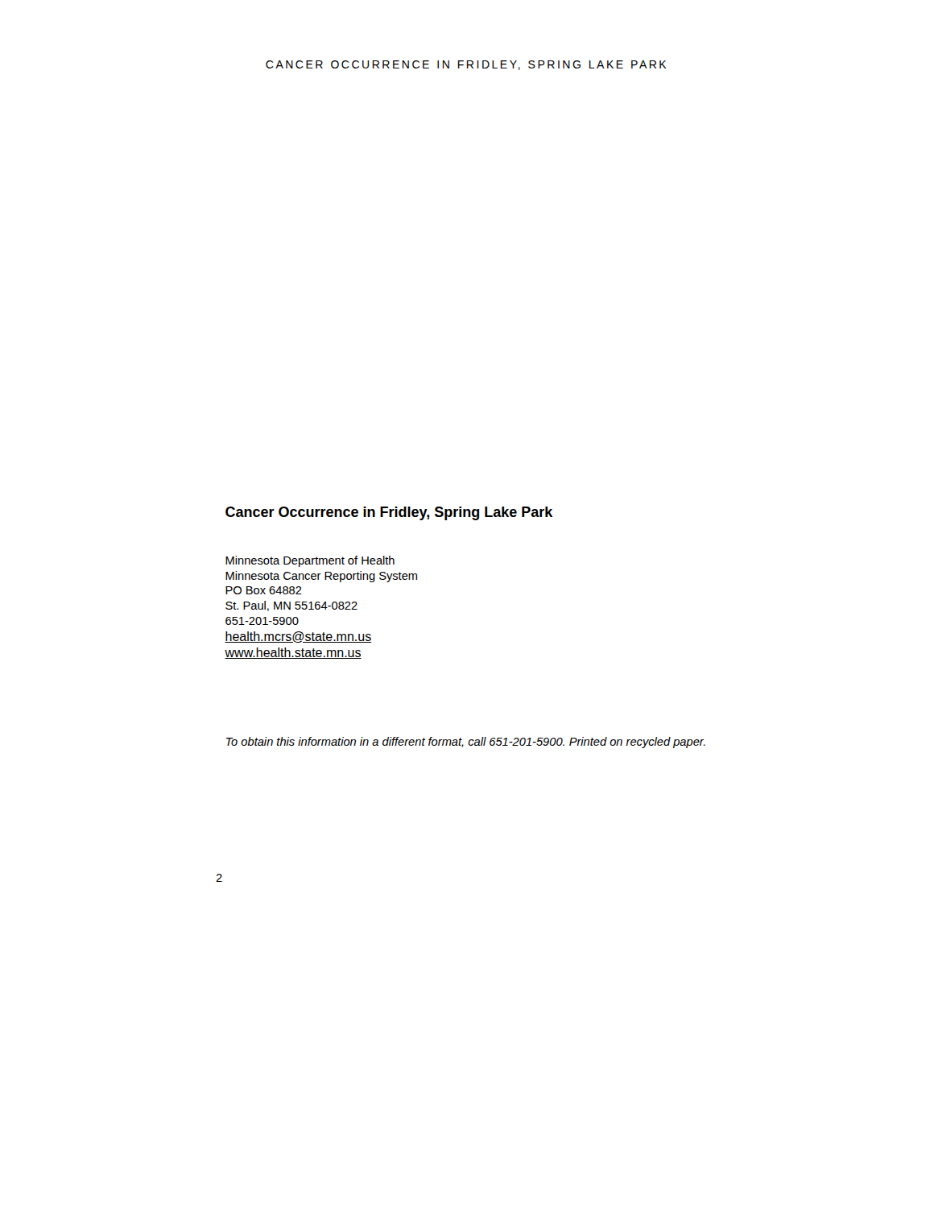CANCER OCCURRENCE IN FRIDLEY, SPRING LAKE PARK
Cancer Occurrence in Fridley, Spring Lake Park
Minnesota Department of Health
Minnesota Cancer Reporting System
PO Box 64882
St. Paul, MN 55164-0822
651-201-5900
health.mcrs@state.mn.us
www.health.state.mn.us
To obtain this information in a different format, call 651-201-5900. Printed on recycled paper.
2